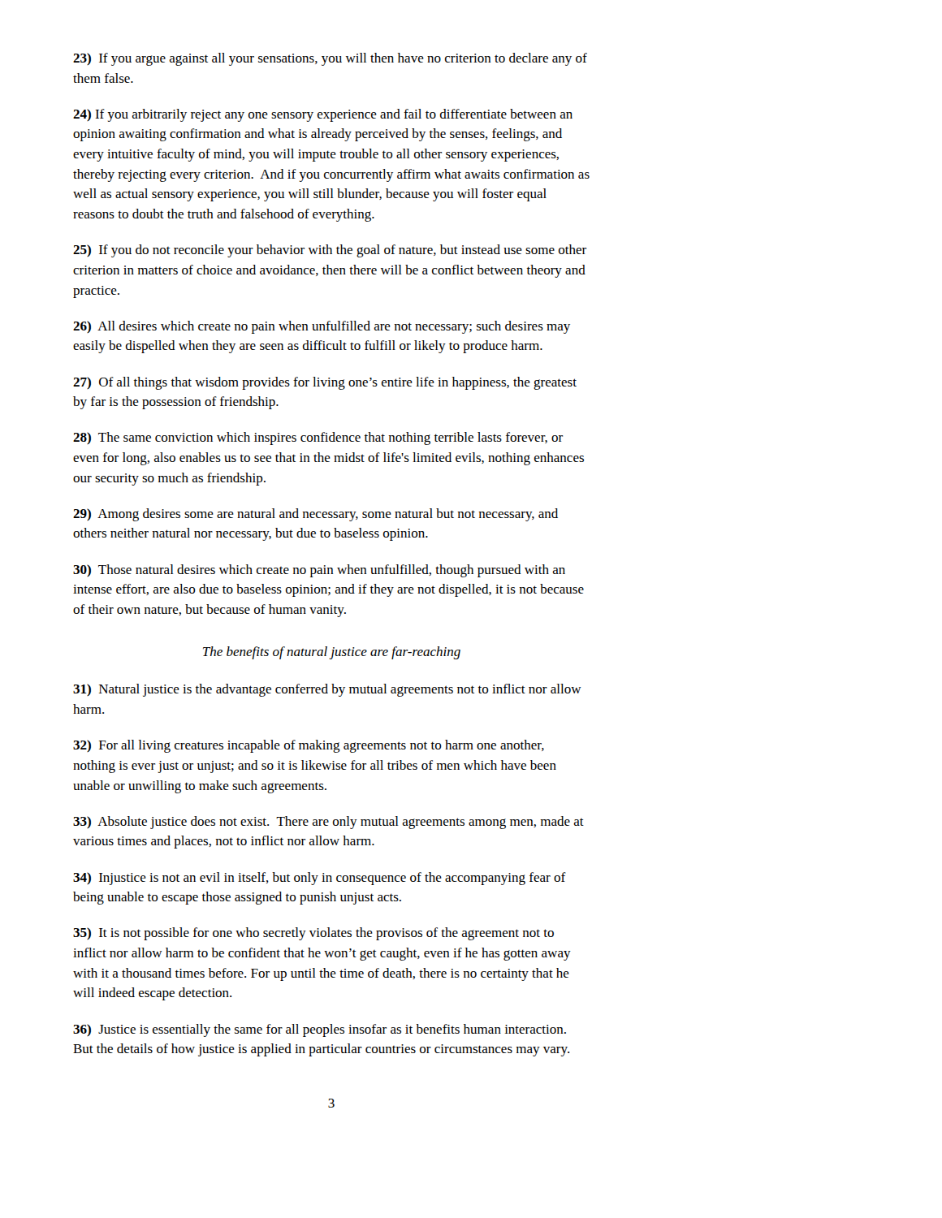23) If you argue against all your sensations, you will then have no criterion to declare any of them false.
24) If you arbitrarily reject any one sensory experience and fail to differentiate between an opinion awaiting confirmation and what is already perceived by the senses, feelings, and every intuitive faculty of mind, you will impute trouble to all other sensory experiences, thereby rejecting every criterion. And if you concurrently affirm what awaits confirmation as well as actual sensory experience, you will still blunder, because you will foster equal reasons to doubt the truth and falsehood of everything.
25) If you do not reconcile your behavior with the goal of nature, but instead use some other criterion in matters of choice and avoidance, then there will be a conflict between theory and practice.
26) All desires which create no pain when unfulfilled are not necessary; such desires may easily be dispelled when they are seen as difficult to fulfill or likely to produce harm.
27) Of all things that wisdom provides for living one’s entire life in happiness, the greatest by far is the possession of friendship.
28) The same conviction which inspires confidence that nothing terrible lasts forever, or even for long, also enables us to see that in the midst of life's limited evils, nothing enhances our security so much as friendship.
29) Among desires some are natural and necessary, some natural but not necessary, and others neither natural nor necessary, but due to baseless opinion.
30) Those natural desires which create no pain when unfulfilled, though pursued with an intense effort, are also due to baseless opinion; and if they are not dispelled, it is not because of their own nature, but because of human vanity.
The benefits of natural justice are far-reaching
31) Natural justice is the advantage conferred by mutual agreements not to inflict nor allow harm.
32) For all living creatures incapable of making agreements not to harm one another, nothing is ever just or unjust; and so it is likewise for all tribes of men which have been unable or unwilling to make such agreements.
33) Absolute justice does not exist. There are only mutual agreements among men, made at various times and places, not to inflict nor allow harm.
34) Injustice is not an evil in itself, but only in consequence of the accompanying fear of being unable to escape those assigned to punish unjust acts.
35) It is not possible for one who secretly violates the provisos of the agreement not to inflict nor allow harm to be confident that he won’t get caught, even if he has gotten away with it a thousand times before. For up until the time of death, there is no certainty that he will indeed escape detection.
36) Justice is essentially the same for all peoples insofar as it benefits human interaction. But the details of how justice is applied in particular countries or circumstances may vary.
3